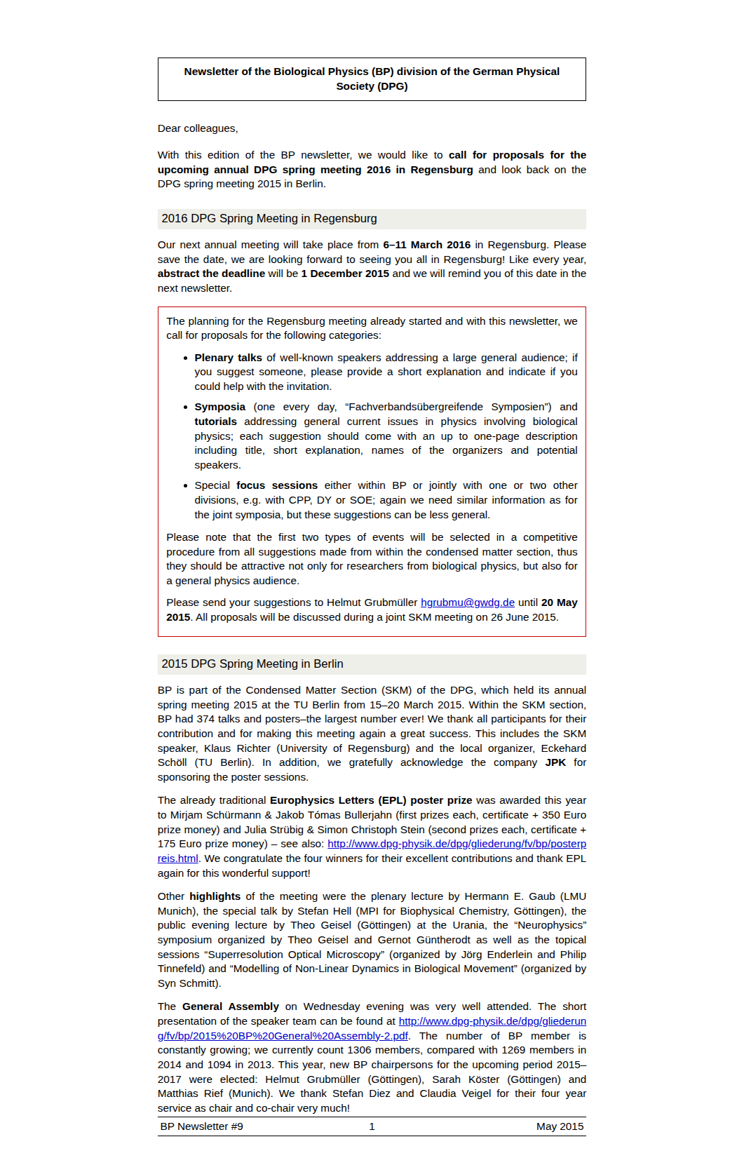Newsletter of the Biological Physics (BP) division of the German Physical Society (DPG)
Dear colleagues,
With this edition of the BP newsletter, we would like to call for proposals for the upcoming annual DPG spring meeting 2016 in Regensburg and look back on the DPG spring meeting 2015 in Berlin.
2016 DPG Spring Meeting in Regensburg
Our next annual meeting will take place from 6–11 March 2016 in Regensburg. Please save the date, we are looking forward to seeing you all in Regensburg! Like every year, abstract the deadline will be 1 December 2015 and we will remind you of this date in the next newsletter.
The planning for the Regensburg meeting already started and with this newsletter, we call for proposals for the following categories:
Plenary talks of well-known speakers addressing a large general audience; if you suggest someone, please provide a short explanation and indicate if you could help with the invitation.
Symposia (one every day, “Fachverbandsübergreifende Symposien”) and tutorials addressing general current issues in physics involving biological physics; each suggestion should come with an up to one-page description including title, short explanation, names of the organizers and potential speakers.
Special focus sessions either within BP or jointly with one or two other divisions, e.g. with CPP, DY or SOE; again we need similar information as for the joint symposia, but these suggestions can be less general.
Please note that the first two types of events will be selected in a competitive procedure from all suggestions made from within the condensed matter section, thus they should be attractive not only for researchers from biological physics, but also for a general physics audience.
Please send your suggestions to Helmut Grubmüller hgrubmu@gwdg.de until 20 May 2015. All proposals will be discussed during a joint SKM meeting on 26 June 2015.
2015 DPG Spring Meeting in Berlin
BP is part of the Condensed Matter Section (SKM) of the DPG, which held its annual spring meeting 2015 at the TU Berlin from 15–20 March 2015. Within the SKM section, BP had 374 talks and posters–the largest number ever! We thank all participants for their contribution and for making this meeting again a great success. This includes the SKM speaker, Klaus Richter (University of Regensburg) and the local organizer, Eckehard Schöll (TU Berlin). In addition, we gratefully acknowledge the company JPK for sponsoring the poster sessions.
The already traditional Europhysics Letters (EPL) poster prize was awarded this year to Mirjam Schürmann & Jakob Tómas Bullerjahn (first prizes each, certificate + 350 Euro prize money) and Julia Strübig & Simon Christoph Stein (second prizes each, certificate + 175 Euro prize money) – see also: http://www.dpg-physik.de/dpg/gliederung/fv/bp/posterpreis.html. We congratulate the four winners for their excellent contributions and thank EPL again for this wonderful support!
Other highlights of the meeting were the plenary lecture by Hermann E. Gaub (LMU Munich), the special talk by Stefan Hell (MPI for Biophysical Chemistry, Göttingen), the public evening lecture by Theo Geisel (Göttingen) at the Urania, the “Neurophysics” symposium organized by Theo Geisel and Gernot Güntherodt as well as the topical sessions “Superresolution Optical Microscopy” (organized by Jörg Enderlein and Philip Tinnefeld) and “Modelling of Non-Linear Dynamics in Biological Movement” (organized by Syn Schmitt).
The General Assembly on Wednesday evening was very well attended. The short presentation of the speaker team can be found at http://www.dpg-physik.de/dpg/gliederung/fv/bp/2015%20BP%20General%20Assembly-2.pdf. The number of BP member is constantly growing; we currently count 1306 members, compared with 1269 members in 2014 and 1094 in 2013. This year, new BP chairpersons for the upcoming period 2015–2017 were elected: Helmut Grubmüller (Göttingen), Sarah Köster (Göttingen) and Matthias Rief (Munich). We thank Stefan Diez and Claudia Veigel for their four year service as chair and co-chair very much!
BP Newsletter #9 1 May 2015